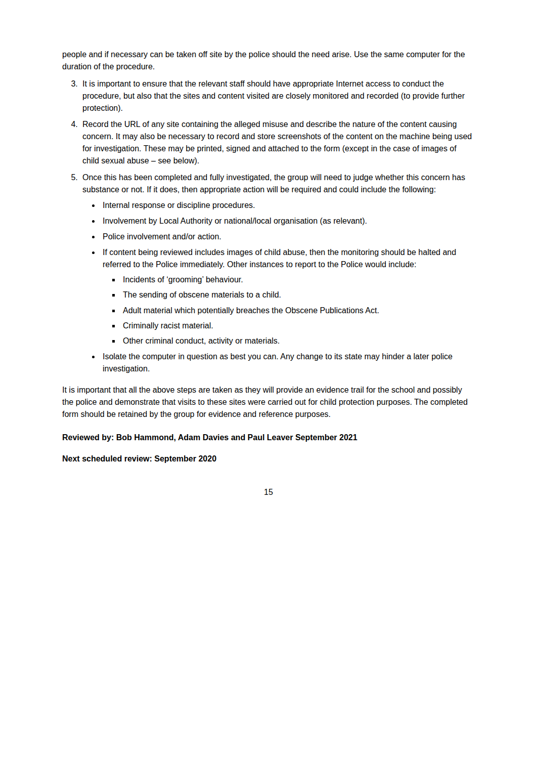people and if necessary can be taken off site by the police should the need arise. Use the same computer for the duration of the procedure.
It is important to ensure that the relevant staff should have appropriate Internet access to conduct the procedure, but also that the sites and content visited are closely monitored and recorded (to provide further protection).
Record the URL of any site containing the alleged misuse and describe the nature of the content causing concern. It may also be necessary to record and store screenshots of the content on the machine being used for investigation. These may be printed, signed and attached to the form (except in the case of images of child sexual abuse – see below).
Once this has been completed and fully investigated, the group will need to judge whether this concern has substance or not. If it does, then appropriate action will be required and could include the following:
Internal response or discipline procedures.
Involvement by Local Authority or national/local organisation (as relevant).
Police involvement and/or action.
If content being reviewed includes images of child abuse, then the monitoring should be halted and referred to the Police immediately. Other instances to report to the Police would include:
Incidents of ‘grooming’ behaviour.
The sending of obscene materials to a child.
Adult material which potentially breaches the Obscene Publications Act.
Criminally racist material.
Other criminal conduct, activity or materials.
Isolate the computer in question as best you can. Any change to its state may hinder a later police investigation.
It is important that all the above steps are taken as they will provide an evidence trail for the school and possibly the police and demonstrate that visits to these sites were carried out for child protection purposes. The completed form should be retained by the group for evidence and reference purposes.
Reviewed by: Bob Hammond, Adam Davies and Paul Leaver September 2021
Next scheduled review: September 2020
15